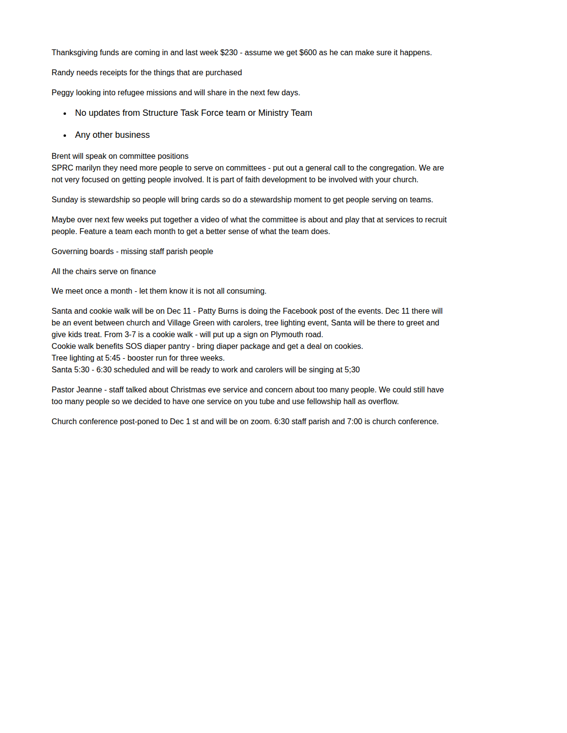Thanksgiving funds are coming in and last week $230 - assume we get $600 as he can make sure it happens.
Randy needs receipts for the things that are purchased
Peggy looking into refugee missions and will share in the next few days.
No updates from Structure Task Force team or Ministry Team
Any other business
Brent will speak on committee positions
SPRC marilyn they need more people to serve on committees - put out a general call to the congregation. We are not very focused on getting people involved. It is part of faith development to be involved with your church.
Sunday is stewardship so people will bring cards so do a stewardship moment to get people serving on teams.
Maybe over next few weeks put together a video of what the committee is about and play that at services to recruit people. Feature a team each month to get a better sense of what the team does.
Governing boards - missing staff parish people
All the chairs serve on finance
We meet once a month - let them know it is not all consuming.
Santa and cookie walk will be on Dec 11 - Patty Burns is doing the Facebook post of the events. Dec 11 there will be an event between church and Village Green with carolers, tree lighting event, Santa will be there to greet and give kids treat. From 3-7 is a cookie walk - will put up a sign on Plymouth road.
Cookie walk benefits SOS diaper pantry - bring diaper package and get a deal on cookies.
Tree lighting at 5:45 - booster run for three weeks.
Santa 5:30 - 6:30 scheduled and will be ready to work and carolers will be singing at 5;30
Pastor Jeanne - staff talked about Christmas eve service and concern about too many people. We could still have too many people so we decided to have one service on you tube and use fellowship hall as overflow.
Church conference post-poned to Dec 1 st and will be on zoom. 6:30 staff parish and 7:00 is church conference.